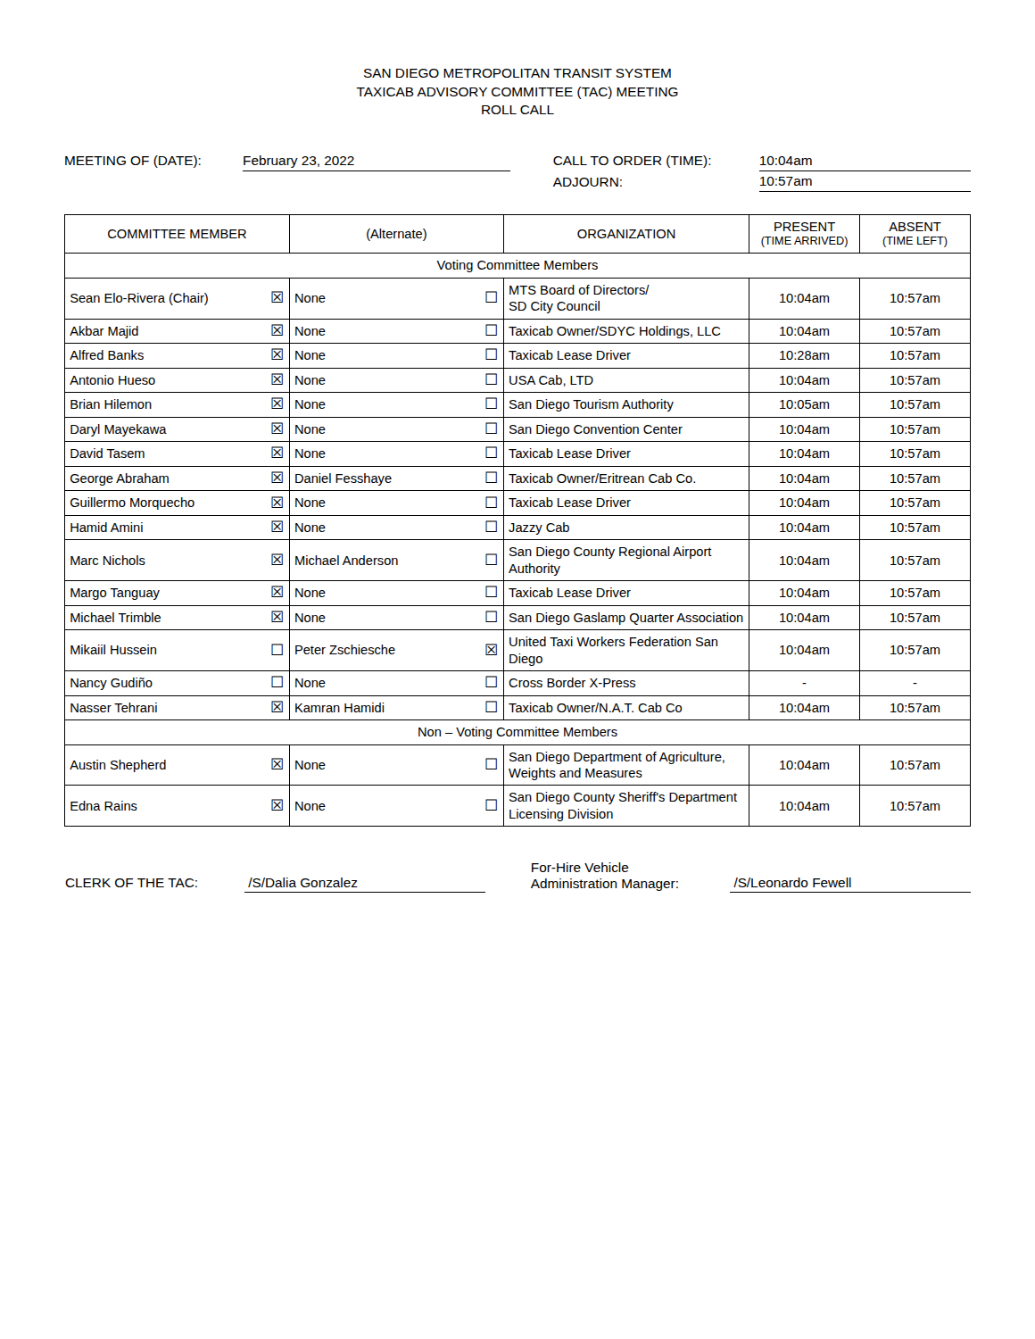SAN DIEGO METROPOLITAN TRANSIT SYSTEM
TAXICAB ADVISORY COMMITTEE (TAC) MEETING
ROLL CALL
| MEETING OF (DATE): | February 23, 2022 | | CALL TO ORDER (TIME): | 10:04am |
| | | | ADJOURN: | 10:57am |
| COMMITTEE MEMBER | (Alternate) | ORGANIZATION | PRESENT (TIME ARRIVED) | ABSENT (TIME LEFT) |
| --- | --- | --- | --- | --- |
| Voting Committee Members |
| Sean Elo-Rivera (Chair) | None | MTS Board of Directors/ SD City Council | 10:04am | 10:57am |
| Akbar Majid | None | Taxicab Owner/SDYC Holdings, LLC | 10:04am | 10:57am |
| Alfred Banks | None | Taxicab Lease Driver | 10:28am | 10:57am |
| Antonio Hueso | None | USA Cab, LTD | 10:04am | 10:57am |
| Brian Hilemon | None | San Diego Tourism Authority | 10:05am | 10:57am |
| Daryl Mayekawa | None | San Diego Convention Center | 10:04am | 10:57am |
| David Tasem | None | Taxicab Lease Driver | 10:04am | 10:57am |
| George Abraham | Daniel Fesshaye | Taxicab Owner/Eritrean Cab Co. | 10:04am | 10:57am |
| Guillermo Morquecho | None | Taxicab Lease Driver | 10:04am | 10:57am |
| Hamid Amini | None | Jazzy Cab | 10:04am | 10:57am |
| Marc Nichols | Michael Anderson | San Diego County Regional Airport Authority | 10:04am | 10:57am |
| Margo Tanguay | None | Taxicab Lease Driver | 10:04am | 10:57am |
| Michael Trimble | None | San Diego Gaslamp Quarter Association | 10:04am | 10:57am |
| Mikaiil Hussein | Peter Zschiesche | United Taxi Workers Federation San Diego | 10:04am | 10:57am |
| Nancy Gudiño | None | Cross Border X-Press | - | - |
| Nasser Tehrani | Kamran Hamidi | Taxicab Owner/N.A.T. Cab Co | 10:04am | 10:57am |
| Non – Voting Committee Members |
| Austin Shepherd | None | San Diego Department of Agriculture, Weights and Measures | 10:04am | 10:57am |
| Edna Rains | None | San Diego County Sheriff's Department Licensing Division | 10:04am | 10:57am |
| CLERK OF THE TAC: | /S/Dalia Gonzalez | | For-Hire Vehicle Administration Manager: | /S/Leonardo Fewell |